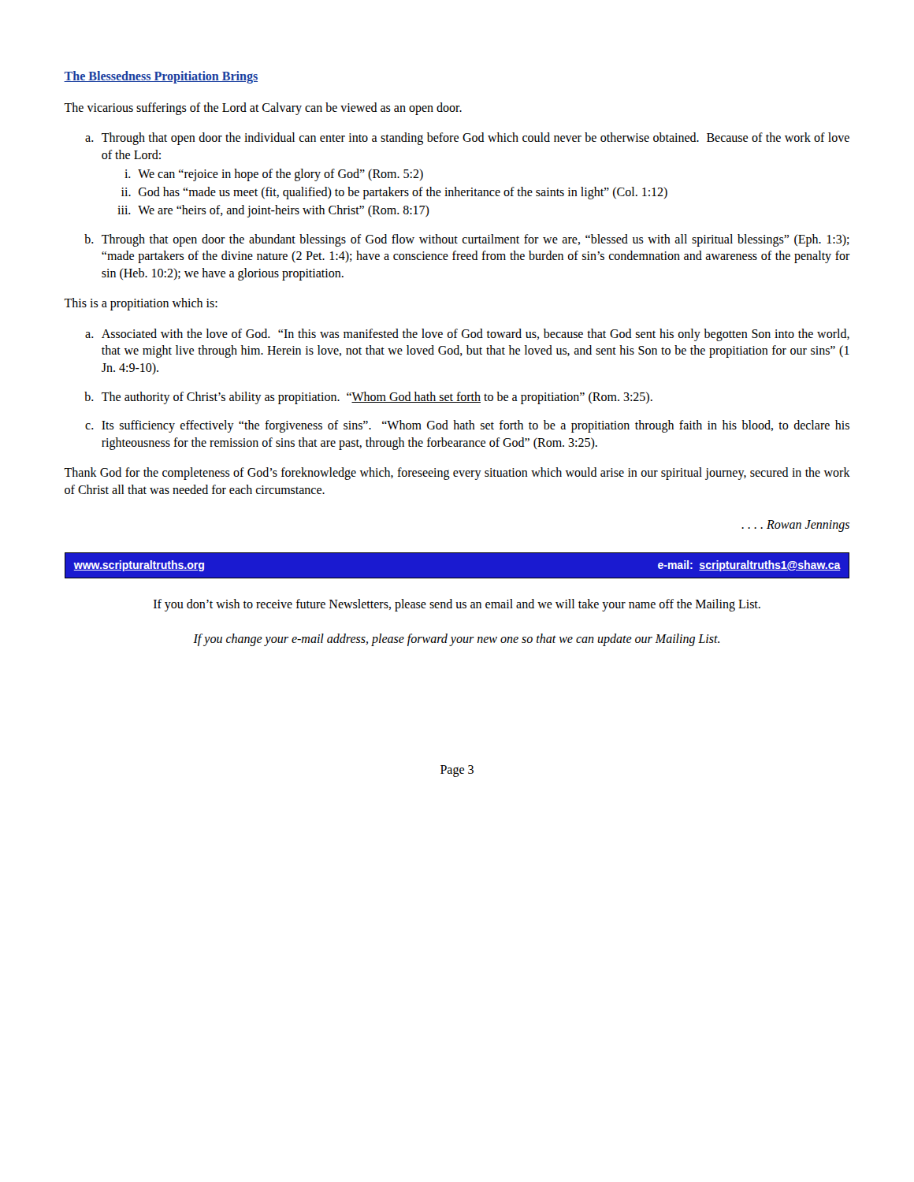The Blessedness Propitiation Brings
The vicarious sufferings of the Lord at Calvary can be viewed as an open door.
Through that open door the individual can enter into a standing before God which could never be otherwise obtained. Because of the work of love of the Lord:
We can “rejoice in hope of the glory of God” (Rom. 5:2)
God has “made us meet (fit, qualified) to be partakers of the inheritance of the saints in light” (Col. 1:12)
We are “heirs of, and joint-heirs with Christ” (Rom. 8:17)
Through that open door the abundant blessings of God flow without curtailment for we are, “blessed us with all spiritual blessings” (Eph. 1:3); “made partakers of the divine nature (2 Pet. 1:4); have a conscience freed from the burden of sin’s condemnation and awareness of the penalty for sin (Heb. 10:2); we have a glorious propitiation.
This is a propitiation which is:
Associated with the love of God. “In this was manifested the love of God toward us, because that God sent his only begotten Son into the world, that we might live through him. Herein is love, not that we loved God, but that he loved us, and sent his Son to be the propitiation for our sins” (1 Jn. 4:9-10).
The authority of Christ’s ability as propitiation. “Whom God hath set forth to be a propitiation” (Rom. 3:25).
Its sufficiency effectively “the forgiveness of sins”. “Whom God hath set forth to be a propitiation through faith in his blood, to declare his righteousness for the remission of sins that are past, through the forbearance of God” (Rom. 3:25).
Thank God for the completeness of God’s foreknowledge which, foreseeing every situation which would arise in our spiritual journey, secured in the work of Christ all that was needed for each circumstance.
. . . . Rowan Jennings
www.scripturaltruths.org e-mail: scripturaltruths1@shaw.ca
If you don’t wish to receive future Newsletters, please send us an email and we will take your name off the Mailing List.
If you change your e-mail address, please forward your new one so that we can update our Mailing List.
Page 3